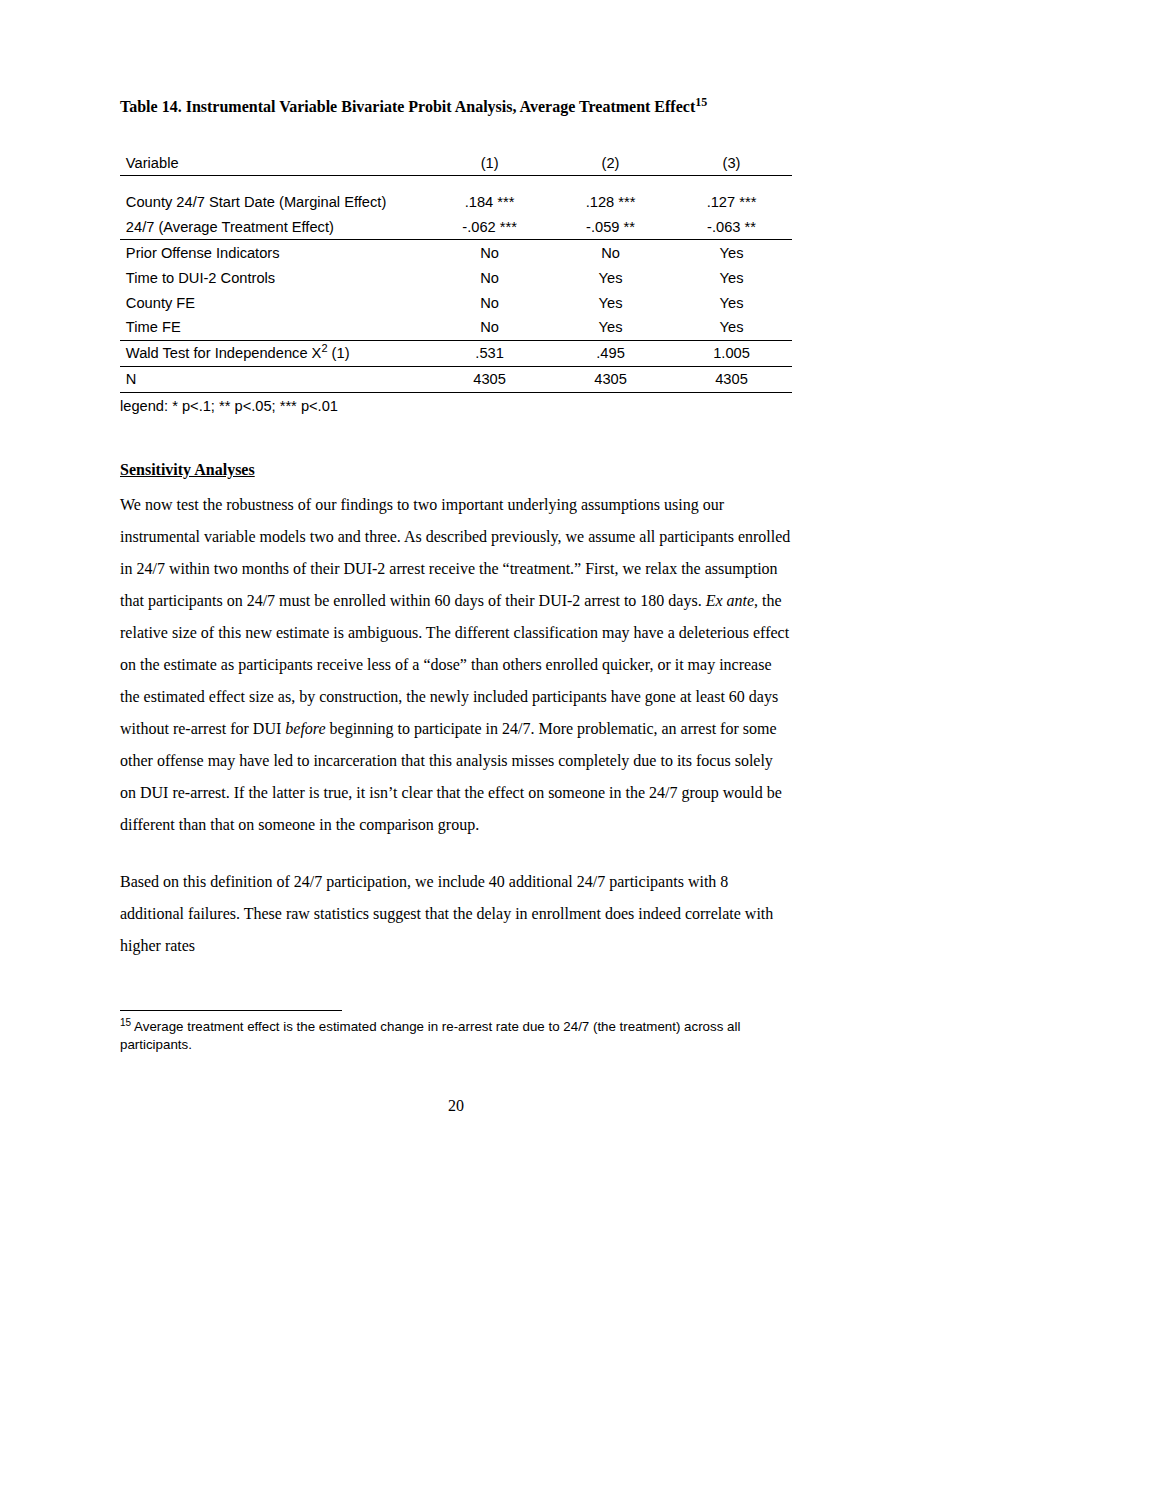Table 14. Instrumental Variable Bivariate Probit Analysis, Average Treatment Effect15
| Variable | (1) | (2) | (3) |
| --- | --- | --- | --- |
| County 24/7 Start Date (Marginal Effect) | .184 *** | .128 *** | .127 *** |
| 24/7 (Average Treatment Effect) | -.062 *** | -.059 ** | -.063 ** |
| Prior Offense Indicators | No | No | Yes |
| Time to DUI-2 Controls | No | Yes | Yes |
| County FE | No | Yes | Yes |
| Time FE | No | Yes | Yes |
| Wald Test for Independence X 2 (1) | .531 | .495 | 1.005 |
| N | 4305 | 4305 | 4305 |
legend: * p<.1; ** p<.05; *** p<.01
Sensitivity Analyses
We now test the robustness of our findings to two important underlying assumptions using our instrumental variable models two and three. As described previously, we assume all participants enrolled in 24/7 within two months of their DUI-2 arrest receive the “treatment.” First, we relax the assumption that participants on 24/7 must be enrolled within 60 days of their DUI-2 arrest to 180 days. Ex ante, the relative size of this new estimate is ambiguous. The different classification may have a deleterious effect on the estimate as participants receive less of a “dose” than others enrolled quicker, or it may increase the estimated effect size as, by construction, the newly included participants have gone at least 60 days without re-arrest for DUI before beginning to participate in 24/7. More problematic, an arrest for some other offense may have led to incarceration that this analysis misses completely due to its focus solely on DUI re-arrest. If the latter is true, it isn’t clear that the effect on someone in the 24/7 group would be different than that on someone in the comparison group.
Based on this definition of 24/7 participation, we include 40 additional 24/7 participants with 8 additional failures. These raw statistics suggest that the delay in enrollment does indeed correlate with higher rates
15 Average treatment effect is the estimated change in re-arrest rate due to 24/7 (the treatment) across all participants.
20